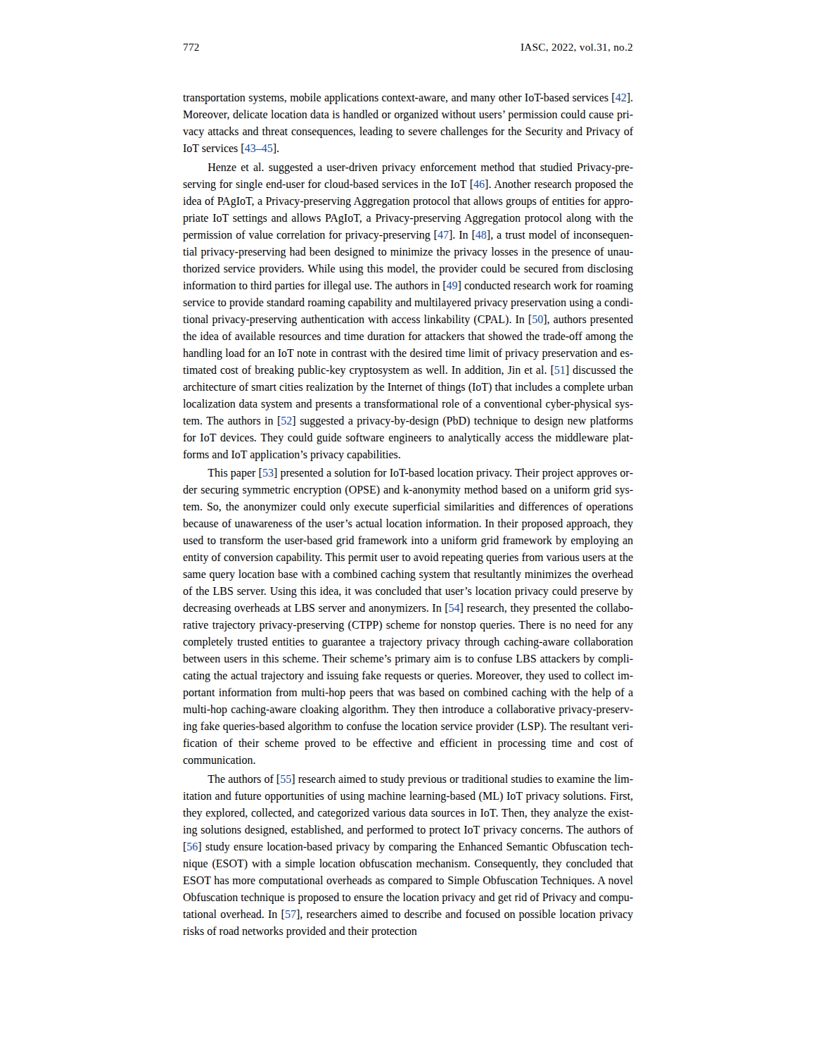772 IASC, 2022, vol.31, no.2
transportation systems, mobile applications context-aware, and many other IoT-based services [42]. Moreover, delicate location data is handled or organized without users’ permission could cause privacy attacks and threat consequences, leading to severe challenges for the Security and Privacy of IoT services [43–45].
Henze et al. suggested a user-driven privacy enforcement method that studied Privacy-preserving for single end-user for cloud-based services in the IoT [46]. Another research proposed the idea of PAgIoT, a Privacy-preserving Aggregation protocol that allows groups of entities for appropriate IoT settings and allows PAgIoT, a Privacy-preserving Aggregation protocol along with the permission of value correlation for privacy-preserving [47]. In [48], a trust model of inconsequential privacy-preserving had been designed to minimize the privacy losses in the presence of unauthorized service providers. While using this model, the provider could be secured from disclosing information to third parties for illegal use. The authors in [49] conducted research work for roaming service to provide standard roaming capability and multilayered privacy preservation using a conditional privacy-preserving authentication with access linkability (CPAL). In [50], authors presented the idea of available resources and time duration for attackers that showed the trade-off among the handling load for an IoT note in contrast with the desired time limit of privacy preservation and estimated cost of breaking public-key cryptosystem as well. In addition, Jin et al. [51] discussed the architecture of smart cities realization by the Internet of things (IoT) that includes a complete urban localization data system and presents a transformational role of a conventional cyber-physical system. The authors in [52] suggested a privacy-by-design (PbD) technique to design new platforms for IoT devices. They could guide software engineers to analytically access the middleware platforms and IoT application’s privacy capabilities.
This paper [53] presented a solution for IoT-based location privacy. Their project approves order securing symmetric encryption (OPSE) and k-anonymity method based on a uniform grid system. So, the anonymizer could only execute superficial similarities and differences of operations because of unawareness of the user’s actual location information. In their proposed approach, they used to transform the user-based grid framework into a uniform grid framework by employing an entity of conversion capability. This permit user to avoid repeating queries from various users at the same query location base with a combined caching system that resultantly minimizes the overhead of the LBS server. Using this idea, it was concluded that user’s location privacy could preserve by decreasing overheads at LBS server and anonymizers. In [54] research, they presented the collaborative trajectory privacy-preserving (CTPP) scheme for nonstop queries. There is no need for any completely trusted entities to guarantee a trajectory privacy through caching-aware collaboration between users in this scheme. Their scheme’s primary aim is to confuse LBS attackers by complicating the actual trajectory and issuing fake requests or queries. Moreover, they used to collect important information from multi-hop peers that was based on combined caching with the help of a multi-hop caching-aware cloaking algorithm. They then introduce a collaborative privacy-preserving fake queries-based algorithm to confuse the location service provider (LSP). The resultant verification of their scheme proved to be effective and efficient in processing time and cost of communication.
The authors of [55] research aimed to study previous or traditional studies to examine the limitation and future opportunities of using machine learning-based (ML) IoT privacy solutions. First, they explored, collected, and categorized various data sources in IoT. Then, they analyze the existing solutions designed, established, and performed to protect IoT privacy concerns. The authors of [56] study ensure location-based privacy by comparing the Enhanced Semantic Obfuscation technique (ESOT) with a simple location obfuscation mechanism. Consequently, they concluded that ESOT has more computational overheads as compared to Simple Obfuscation Techniques. A novel Obfuscation technique is proposed to ensure the location privacy and get rid of Privacy and computational overhead. In [57], researchers aimed to describe and focused on possible location privacy risks of road networks provided and their protection